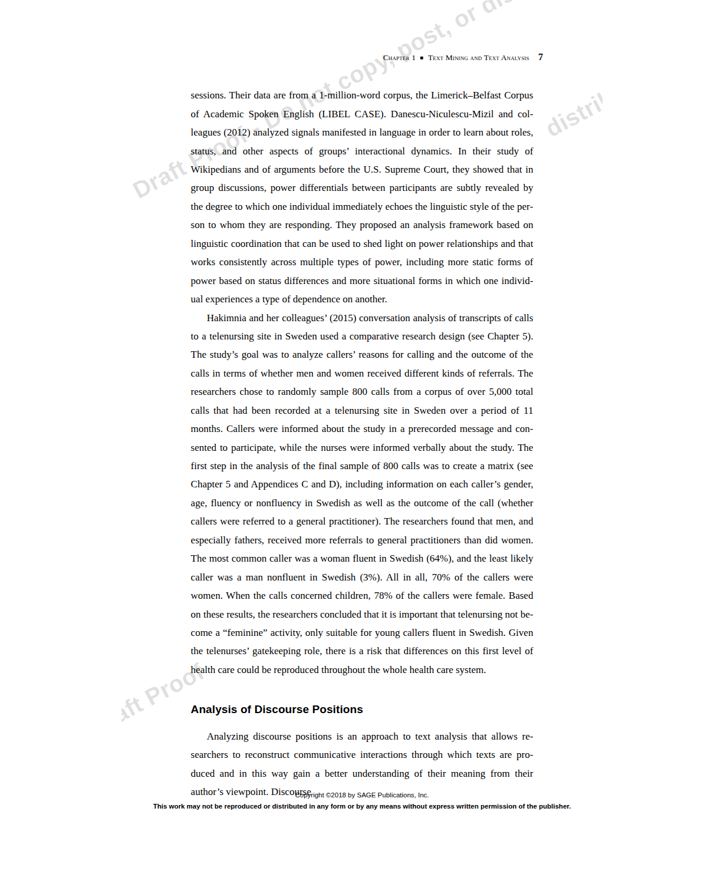distribute
Draft Proof - Do not copy, post, or distribute
Draft Proof
Chapter 1 ■ Text Mining and Text Analysis 7
sessions. Their data are from a 1-million-word corpus, the Limerick–Belfast Corpus of Academic Spoken English (LIBEL CASE). Danescu-Niculescu-Mizil and colleagues (2012) analyzed signals manifested in language in order to learn about roles, status, and other aspects of groups’ interactional dynamics. In their study of Wikipedians and of arguments before the U.S. Supreme Court, they showed that in group discussions, power differentials between participants are subtly revealed by the degree to which one individual immediately echoes the linguistic style of the person to whom they are responding. They proposed an analysis framework based on linguistic coordination that can be used to shed light on power relationships and that works consistently across multiple types of power, including more static forms of power based on status differences and more situational forms in which one individual experiences a type of dependence on another.
Hakimnia and her colleagues’ (2015) conversation analysis of transcripts of calls to a telenursing site in Sweden used a comparative research design (see Chapter 5). The study’s goal was to analyze callers’ reasons for calling and the outcome of the calls in terms of whether men and women received different kinds of referrals. The researchers chose to randomly sample 800 calls from a corpus of over 5,000 total calls that had been recorded at a telenursing site in Sweden over a period of 11 months. Callers were informed about the study in a prerecorded message and consented to participate, while the nurses were informed verbally about the study. The first step in the analysis of the final sample of 800 calls was to create a matrix (see Chapter 5 and Appendices C and D), including information on each caller’s gender, age, fluency or nonfluency in Swedish as well as the outcome of the call (whether callers were referred to a general practitioner). The researchers found that men, and especially fathers, received more referrals to general practitioners than did women. The most common caller was a woman fluent in Swedish (64%), and the least likely caller was a man nonfluent in Swedish (3%). All in all, 70% of the callers were women. When the calls concerned children, 78% of the callers were female. Based on these results, the researchers concluded that it is important that telenursing not become a “feminine” activity, only suitable for young callers fluent in Swedish. Given the telenurses’ gatekeeping role, there is a risk that differences on this first level of health care could be reproduced throughout the whole health care system.
Analysis of Discourse Positions
Analyzing discourse positions is an approach to text analysis that allows researchers to reconstruct communicative interactions through which texts are produced and in this way gain a better understanding of their meaning from their author’s viewpoint. Discourse
Copyright ©2018 by SAGE Publications, Inc.
This work may not be reproduced or distributed in any form or by any means without express written permission of the publisher.